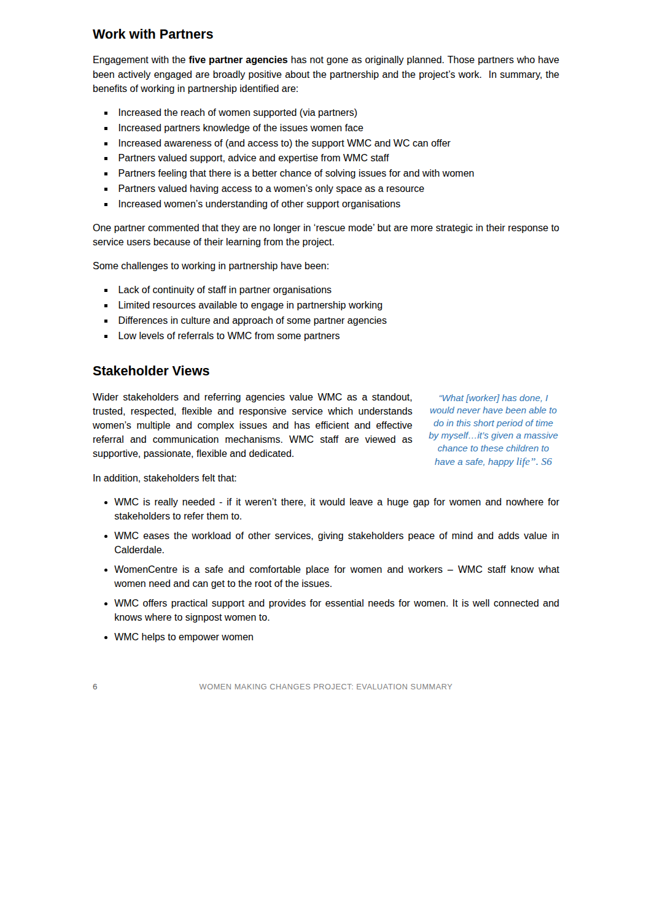Work with Partners
Engagement with the five partner agencies has not gone as originally planned. Those partners who have been actively engaged are broadly positive about the partnership and the project’s work. In summary, the benefits of working in partnership identified are:
Increased the reach of women supported (via partners)
Increased partners knowledge of the issues women face
Increased awareness of (and access to) the support WMC and WC can offer
Partners valued support, advice and expertise from WMC staff
Partners feeling that there is a better chance of solving issues for and with women
Partners valued having access to a women’s only space as a resource
Increased women’s understanding of other support organisations
One partner commented that they are no longer in ‘rescue mode’ but are more strategic in their response to service users because of their learning from the project.
Some challenges to working in partnership have been:
Lack of continuity of staff in partner organisations
Limited resources available to engage in partnership working
Differences in culture and approach of some partner agencies
Low levels of referrals to WMC from some partners
Stakeholder Views
“What [worker] has done, I would never have been able to do in this short period of time by myself…it’s given a massive chance to these children to have a safe, happy life”. S6
Wider stakeholders and referring agencies value WMC as a standout, trusted, respected, flexible and responsive service which understands women’s multiple and complex issues and has efficient and effective referral and communication mechanisms. WMC staff are viewed as supportive, passionate, flexible and dedicated.
In addition, stakeholders felt that:
WMC is really needed - if it weren’t there, it would leave a huge gap for women and nowhere for stakeholders to refer them to.
WMC eases the workload of other services, giving stakeholders peace of mind and adds value in Calderdale.
WomenCentre is a safe and comfortable place for women and workers – WMC staff know what women need and can get to the root of the issues.
WMC offers practical support and provides for essential needs for women. It is well connected and knows where to signpost women to.
WMC helps to empower women
6 WOMEN MAKING CHANGES PROJECT: EVALUATION SUMMARY